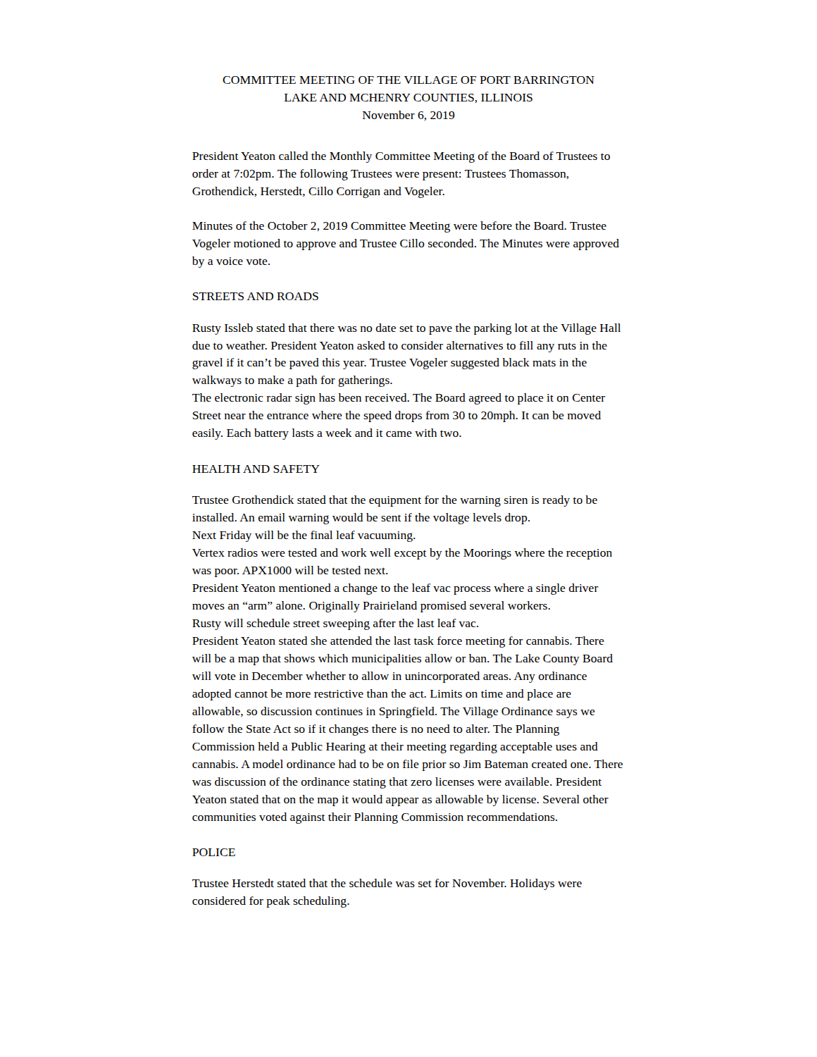COMMITTEE MEETING OF THE VILLAGE OF PORT BARRINGTON LAKE AND MCHENRY COUNTIES, ILLINOIS November 6, 2019
President Yeaton called the Monthly Committee Meeting of the Board of Trustees to order at 7:02pm. The following Trustees were present: Trustees Thomasson, Grothendick, Herstedt, Cillo Corrigan and Vogeler.
Minutes of the October 2, 2019 Committee Meeting were before the Board. Trustee Vogeler motioned to approve and Trustee Cillo seconded. The Minutes were approved by a voice vote.
STREETS AND ROADS
Rusty Issleb stated that there was no date set to pave the parking lot at the Village Hall due to weather. President Yeaton asked to consider alternatives to fill any ruts in the gravel if it can’t be paved this year. Trustee Vogeler suggested black mats in the walkways to make a path for gatherings.
The electronic radar sign has been received. The Board agreed to place it on Center Street near the entrance where the speed drops from 30 to 20mph. It can be moved easily. Each battery lasts a week and it came with two.
HEALTH AND SAFETY
Trustee Grothendick stated that the equipment for the warning siren is ready to be installed. An email warning would be sent if the voltage levels drop.
Next Friday will be the final leaf vacuuming.
Vertex radios were tested and work well except by the Moorings where the reception was poor. APX1000 will be tested next.
President Yeaton mentioned a change to the leaf vac process where a single driver moves an “arm” alone. Originally Prairieland promised several workers.
Rusty will schedule street sweeping after the last leaf vac.
President Yeaton stated she attended the last task force meeting for cannabis. There will be a map that shows which municipalities allow or ban. The Lake County Board will vote in December whether to allow in unincorporated areas. Any ordinance adopted cannot be more restrictive than the act. Limits on time and place are allowable, so discussion continues in Springfield. The Village Ordinance says we follow the State Act so if it changes there is no need to alter. The Planning Commission held a Public Hearing at their meeting regarding acceptable uses and cannabis. A model ordinance had to be on file prior so Jim Bateman created one. There was discussion of the ordinance stating that zero licenses were available. President Yeaton stated that on the map it would appear as allowable by license. Several other communities voted against their Planning Commission recommendations.
POLICE
Trustee Herstedt stated that the schedule was set for November. Holidays were considered for peak scheduling.